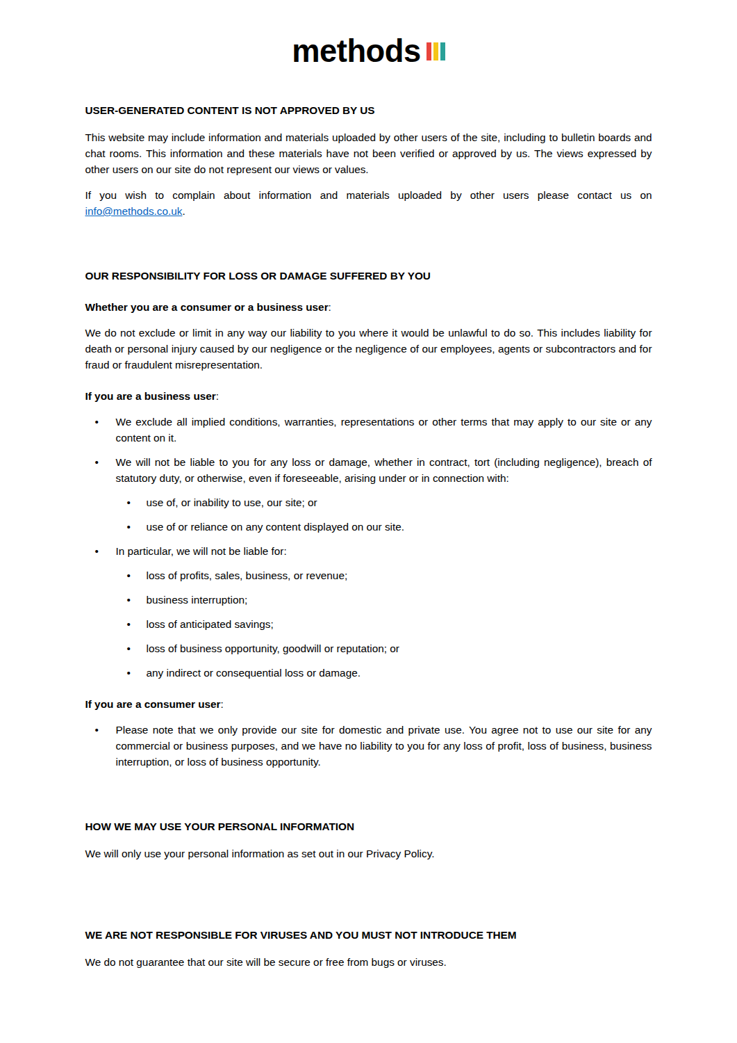methods
User-generated content is not approved by us
This website may include information and materials uploaded by other users of the site, including to bulletin boards and chat rooms. This information and these materials have not been verified or approved by us. The views expressed by other users on our site do not represent our views or values.
If you wish to complain about information and materials uploaded by other users please contact us on info@methods.co.uk.
Our responsibility for loss or damage suffered by you
Whether you are a consumer or a business user:
We do not exclude or limit in any way our liability to you where it would be unlawful to do so. This includes liability for death or personal injury caused by our negligence or the negligence of our employees, agents or subcontractors and for fraud or fraudulent misrepresentation.
If you are a business user:
We exclude all implied conditions, warranties, representations or other terms that may apply to our site or any content on it.
We will not be liable to you for any loss or damage, whether in contract, tort (including negligence), breach of statutory duty, or otherwise, even if foreseeable, arising under or in connection with:
use of, or inability to use, our site; or
use of or reliance on any content displayed on our site.
In particular, we will not be liable for:
loss of profits, sales, business, or revenue;
business interruption;
loss of anticipated savings;
loss of business opportunity, goodwill or reputation; or
any indirect or consequential loss or damage.
If you are a consumer user:
Please note that we only provide our site for domestic and private use. You agree not to use our site for any commercial or business purposes, and we have no liability to you for any loss of profit, loss of business, business interruption, or loss of business opportunity.
How we may use your personal information
We will only use your personal information as set out in our Privacy Policy.
We are not responsible for viruses and you must not introduce them
We do not guarantee that our site will be secure or free from bugs or viruses.